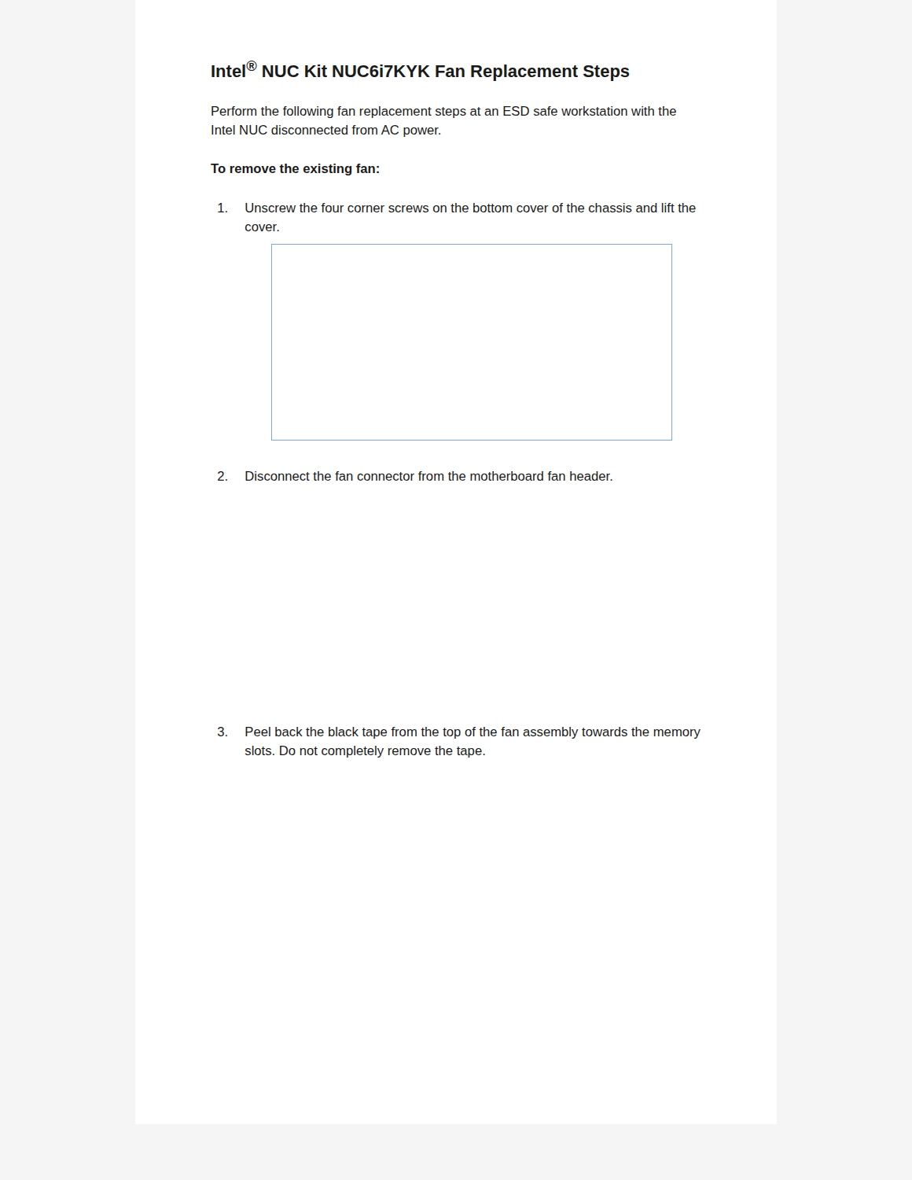Intel® NUC Kit NUC6i7KYK Fan Replacement Steps
Perform the following fan replacement steps at an ESD safe workstation with the Intel NUC disconnected from AC power.
To remove the existing fan:
Unscrew the four corner screws on the bottom cover of the chassis and lift the cover.
Disconnect the fan connector from the motherboard fan header.
Peel back the black tape from the top of the fan assembly towards the memory slots. Do not completely remove the tape.